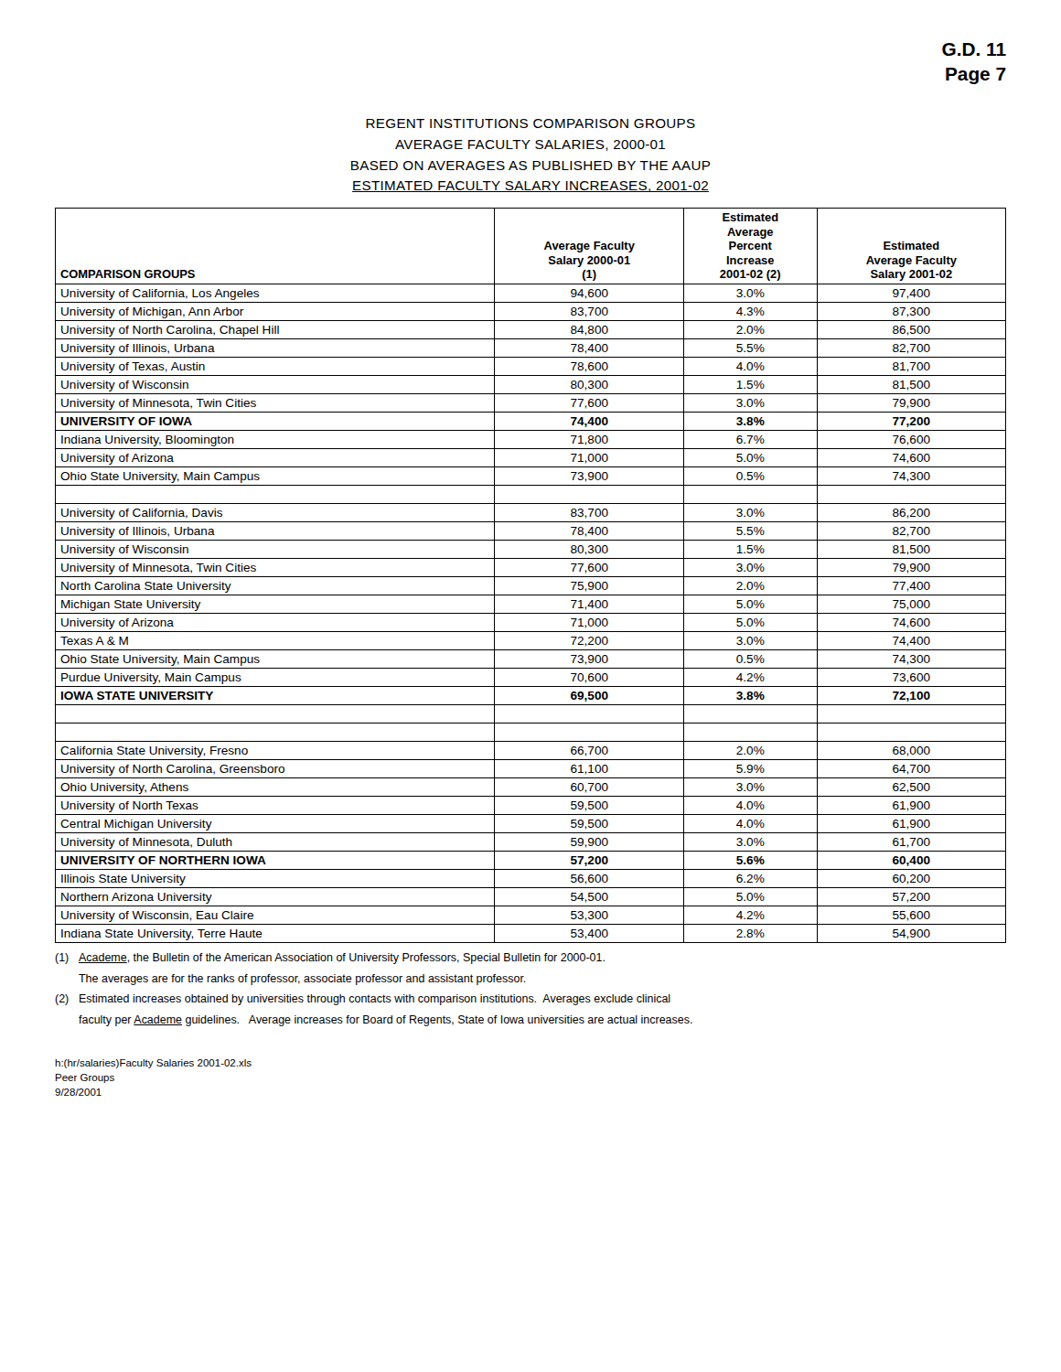G.D. 11
Page 7
REGENT INSTITUTIONS COMPARISON GROUPS
AVERAGE FACULTY SALARIES, 2000-01
BASED ON AVERAGES AS PUBLISHED BY THE AAUP
ESTIMATED FACULTY SALARY INCREASES, 2001-02
| COMPARISON GROUPS | Average Faculty Salary 2000-01 (1) | Estimated Average Percent Increase 2001-02 (2) | Estimated Average Faculty Salary 2001-02 |
| --- | --- | --- | --- |
| University of California, Los Angeles | 94,600 | 3.0% | 97,400 |
| University of Michigan, Ann Arbor | 83,700 | 4.3% | 87,300 |
| University of North Carolina, Chapel Hill | 84,800 | 2.0% | 86,500 |
| University of Illinois, Urbana | 78,400 | 5.5% | 82,700 |
| University of Texas, Austin | 78,600 | 4.0% | 81,700 |
| University of Wisconsin | 80,300 | 1.5% | 81,500 |
| University of Minnesota, Twin Cities | 77,600 | 3.0% | 79,900 |
| UNIVERSITY OF IOWA | 74,400 | 3.8% | 77,200 |
| Indiana University, Bloomington | 71,800 | 6.7% | 76,600 |
| University of Arizona | 71,000 | 5.0% | 74,600 |
| Ohio State University, Main Campus | 73,900 | 0.5% | 74,300 |
| University of California, Davis | 83,700 | 3.0% | 86,200 |
| University of Illinois, Urbana | 78,400 | 5.5% | 82,700 |
| University of Wisconsin | 80,300 | 1.5% | 81,500 |
| University of Minnesota, Twin Cities | 77,600 | 3.0% | 79,900 |
| North Carolina State University | 75,900 | 2.0% | 77,400 |
| Michigan State University | 71,400 | 5.0% | 75,000 |
| University of Arizona | 71,000 | 5.0% | 74,600 |
| Texas A & M | 72,200 | 3.0% | 74,400 |
| Ohio State University, Main Campus | 73,900 | 0.5% | 74,300 |
| Purdue University, Main Campus | 70,600 | 4.2% | 73,600 |
| IOWA STATE UNIVERSITY | 69,500 | 3.8% | 72,100 |
| California State University, Fresno | 66,700 | 2.0% | 68,000 |
| University of North Carolina, Greensboro | 61,100 | 5.9% | 64,700 |
| Ohio University, Athens | 60,700 | 3.0% | 62,500 |
| University of North Texas | 59,500 | 4.0% | 61,900 |
| Central Michigan University | 59,500 | 4.0% | 61,900 |
| University of Minnesota, Duluth | 59,900 | 3.0% | 61,700 |
| UNIVERSITY OF NORTHERN IOWA | 57,200 | 5.6% | 60,400 |
| Illinois State University | 56,600 | 6.2% | 60,200 |
| Northern Arizona University | 54,500 | 5.0% | 57,200 |
| University of Wisconsin, Eau Claire | 53,300 | 4.2% | 55,600 |
| Indiana State University, Terre Haute | 53,400 | 2.8% | 54,900 |
(1) Academe, the Bulletin of the American Association of University Professors, Special Bulletin for 2000-01.
The averages are for the ranks of professor, associate professor and assistant professor.
(2) Estimated increases obtained by universities through contacts with comparison institutions. Averages exclude clinical
faculty per Academe guidelines. Average increases for Board of Regents, State of Iowa universities are actual increases.
h:(hr/salaries)Faculty Salaries 2001-02.xls
Peer Groups
9/28/2001